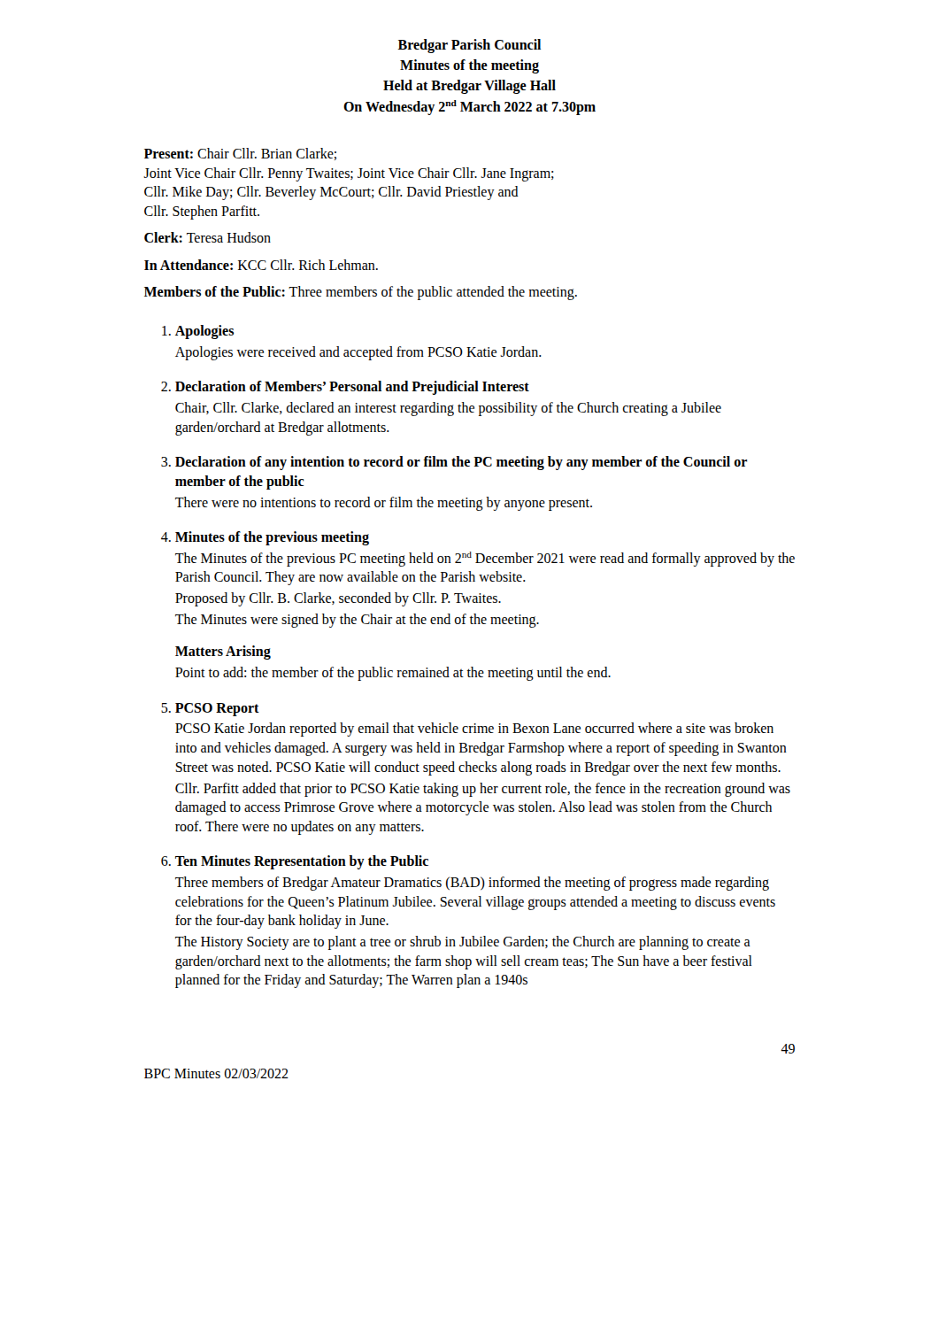Bredgar Parish Council
Minutes of the meeting
Held at Bredgar Village Hall
On Wednesday 2nd March 2022 at 7.30pm
Present: Chair Cllr. Brian Clarke;
Joint Vice Chair Cllr. Penny Twaites; Joint Vice Chair Cllr. Jane Ingram;
Cllr. Mike Day; Cllr. Beverley McCourt; Cllr. David Priestley and
Cllr. Stephen Parfitt.
Clerk: Teresa Hudson
In Attendance: KCC Cllr. Rich Lehman.
Members of the Public: Three members of the public attended the meeting.
Apologies
Apologies were received and accepted from PCSO Katie Jordan.
Declaration of Members’ Personal and Prejudicial Interest
Chair, Cllr. Clarke, declared an interest regarding the possibility of the Church creating a Jubilee garden/orchard at Bredgar allotments.
Declaration of any intention to record or film the PC meeting by any member of the Council or member of the public
There were no intentions to record or film the meeting by anyone present.
Minutes of the previous meeting
The Minutes of the previous PC meeting held on 2nd December 2021 were read and formally approved by the Parish Council. They are now available on the Parish website.
Proposed by Cllr. B. Clarke, seconded by Cllr. P. Twaites.
The Minutes were signed by the Chair at the end of the meeting.
Matters Arising
Point to add: the member of the public remained at the meeting until the end.
PCSO Report
PCSO Katie Jordan reported by email that vehicle crime in Bexon Lane occurred where a site was broken into and vehicles damaged. A surgery was held in Bredgar Farmshop where a report of speeding in Swanton Street was noted. PCSO Katie will conduct speed checks along roads in Bredgar over the next few months.
Cllr. Parfitt added that prior to PCSO Katie taking up her current role, the fence in the recreation ground was damaged to access Primrose Grove where a motorcycle was stolen. Also lead was stolen from the Church roof. There were no updates on any matters.
Ten Minutes Representation by the Public
Three members of Bredgar Amateur Dramatics (BAD) informed the meeting of progress made regarding celebrations for the Queen’s Platinum Jubilee. Several village groups attended a meeting to discuss events for the four-day bank holiday in June.
The History Society are to plant a tree or shrub in Jubilee Garden; the Church are planning to create a garden/orchard next to the allotments; the farm shop will sell cream teas; The Sun have a beer festival planned for the Friday and Saturday; The Warren plan a 1940s
49
BPC Minutes 02/03/2022